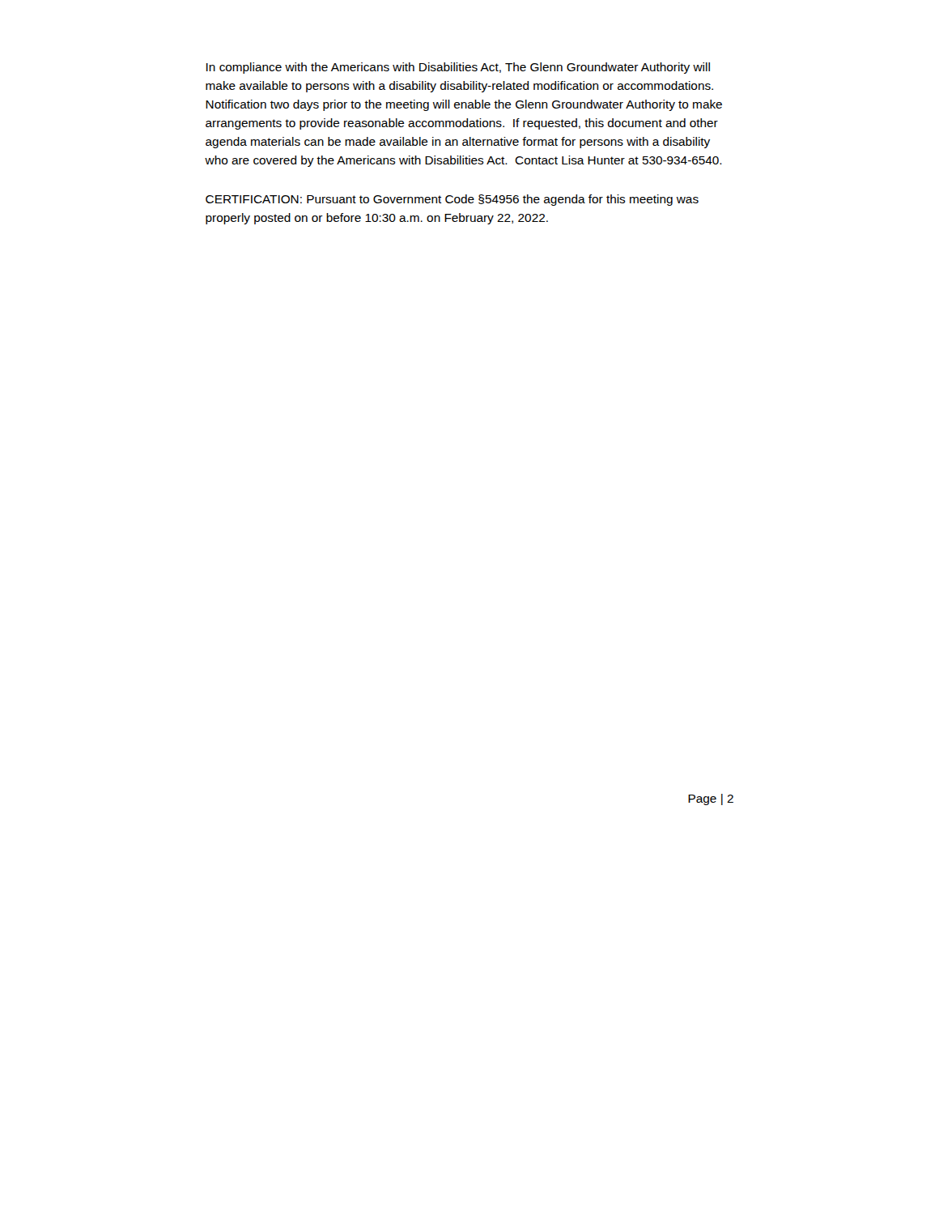In compliance with the Americans with Disabilities Act, The Glenn Groundwater Authority will make available to persons with a disability disability-related modification or accommodations. Notification two days prior to the meeting will enable the Glenn Groundwater Authority to make arrangements to provide reasonable accommodations. If requested, this document and other agenda materials can be made available in an alternative format for persons with a disability who are covered by the Americans with Disabilities Act. Contact Lisa Hunter at 530-934-6540.
CERTIFICATION: Pursuant to Government Code §54956 the agenda for this meeting was properly posted on or before 10:30 a.m. on February 22, 2022.
Page | 2